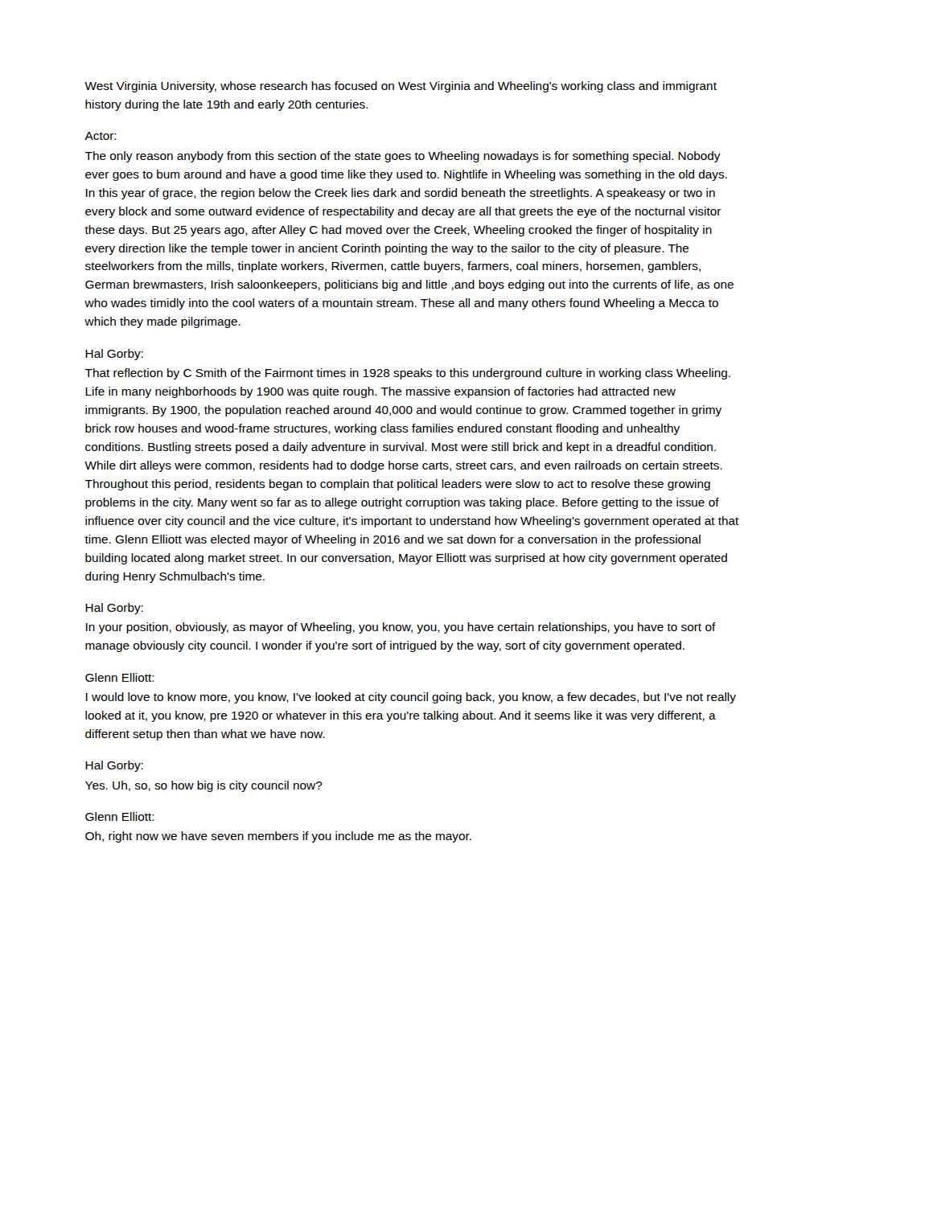West Virginia University, whose research has focused on West Virginia and Wheeling's working class and immigrant history during the late 19th and early 20th centuries.
Actor:
The only reason anybody from this section of the state goes to Wheeling nowadays is for something special. Nobody ever goes to bum around and have a good time like they used to. Nightlife in Wheeling was something in the old days. In this year of grace, the region below the Creek lies dark and sordid beneath the streetlights. A speakeasy or two in every block and some outward evidence of respectability and decay are all that greets the eye of the nocturnal visitor these days. But 25 years ago, after Alley C had moved over the Creek, Wheeling crooked the finger of hospitality in every direction like the temple tower in ancient Corinth pointing the way to the sailor to the city of pleasure. The steelworkers from the mills, tinplate workers, Rivermen, cattle buyers, farmers, coal miners, horsemen, gamblers, German brewmasters, Irish saloonkeepers, politicians big and little ,and boys edging out into the currents of life, as one who wades timidly into the cool waters of a mountain stream. These all and many others found Wheeling a Mecca to which they made pilgrimage.
Hal Gorby:
That reflection by C Smith of the Fairmont times in 1928 speaks to this underground culture in working class Wheeling. Life in many neighborhoods by 1900 was quite rough. The massive expansion of factories had attracted new immigrants. By 1900, the population reached around 40,000 and would continue to grow. Crammed together in grimy brick row houses and wood-frame structures, working class families endured constant flooding and unhealthy conditions. Bustling streets posed a daily adventure in survival. Most were still brick and kept in a dreadful condition. While dirt alleys were common, residents had to dodge horse carts, street cars, and even railroads on certain streets. Throughout this period, residents began to complain that political leaders were slow to act to resolve these growing problems in the city. Many went so far as to allege outright corruption was taking place. Before getting to the issue of influence over city council and the vice culture, it's important to understand how Wheeling's government operated at that time. Glenn Elliott was elected mayor of Wheeling in 2016 and we sat down for a conversation in the professional building located along market street. In our conversation, Mayor Elliott was surprised at how city government operated during Henry Schmulbach's time.
Hal Gorby:
In your position, obviously, as mayor of Wheeling, you know, you, you have certain relationships, you have to sort of manage obviously city council. I wonder if you're sort of intrigued by the way, sort of city government operated.
Glenn Elliott:
I would love to know more, you know, I've looked at city council going back, you know, a few decades, but I've not really looked at it, you know, pre 1920 or whatever in this era you're talking about. And it seems like it was very different, a different setup then than what we have now.
Hal Gorby:
Yes. Uh, so, so how big is city council now?
Glenn Elliott:
Oh, right now we have seven members if you include me as the mayor.